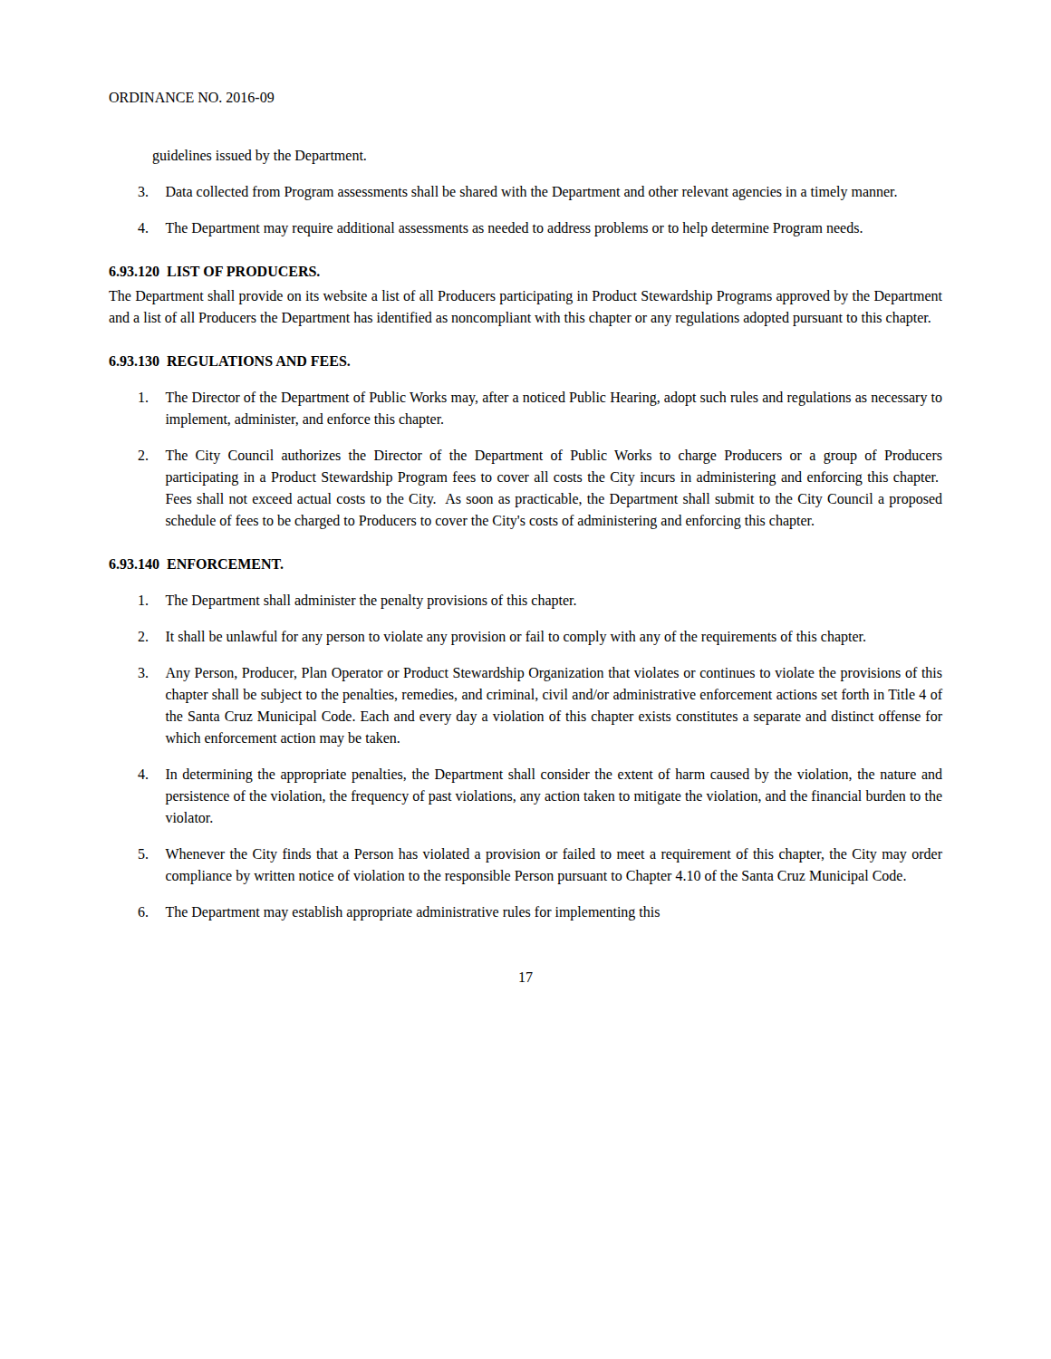ORDINANCE NO. 2016-09
guidelines issued by the Department.
Data collected from Program assessments shall be shared with the Department and other relevant agencies in a timely manner.
The Department may require additional assessments as needed to address problems or to help determine Program needs.
6.93.120 LIST OF PRODUCERS.
The Department shall provide on its website a list of all Producers participating in Product Stewardship Programs approved by the Department and a list of all Producers the Department has identified as noncompliant with this chapter or any regulations adopted pursuant to this chapter.
6.93.130 REGULATIONS AND FEES.
The Director of the Department of Public Works may, after a noticed Public Hearing, adopt such rules and regulations as necessary to implement, administer, and enforce this chapter.
The City Council authorizes the Director of the Department of Public Works to charge Producers or a group of Producers participating in a Product Stewardship Program fees to cover all costs the City incurs in administering and enforcing this chapter. Fees shall not exceed actual costs to the City. As soon as practicable, the Department shall submit to the City Council a proposed schedule of fees to be charged to Producers to cover the City's costs of administering and enforcing this chapter.
6.93.140 ENFORCEMENT.
The Department shall administer the penalty provisions of this chapter.
It shall be unlawful for any person to violate any provision or fail to comply with any of the requirements of this chapter.
Any Person, Producer, Plan Operator or Product Stewardship Organization that violates or continues to violate the provisions of this chapter shall be subject to the penalties, remedies, and criminal, civil and/or administrative enforcement actions set forth in Title 4 of the Santa Cruz Municipal Code. Each and every day a violation of this chapter exists constitutes a separate and distinct offense for which enforcement action may be taken.
In determining the appropriate penalties, the Department shall consider the extent of harm caused by the violation, the nature and persistence of the violation, the frequency of past violations, any action taken to mitigate the violation, and the financial burden to the violator.
Whenever the City finds that a Person has violated a provision or failed to meet a requirement of this chapter, the City may order compliance by written notice of violation to the responsible Person pursuant to Chapter 4.10 of the Santa Cruz Municipal Code.
The Department may establish appropriate administrative rules for implementing this
17